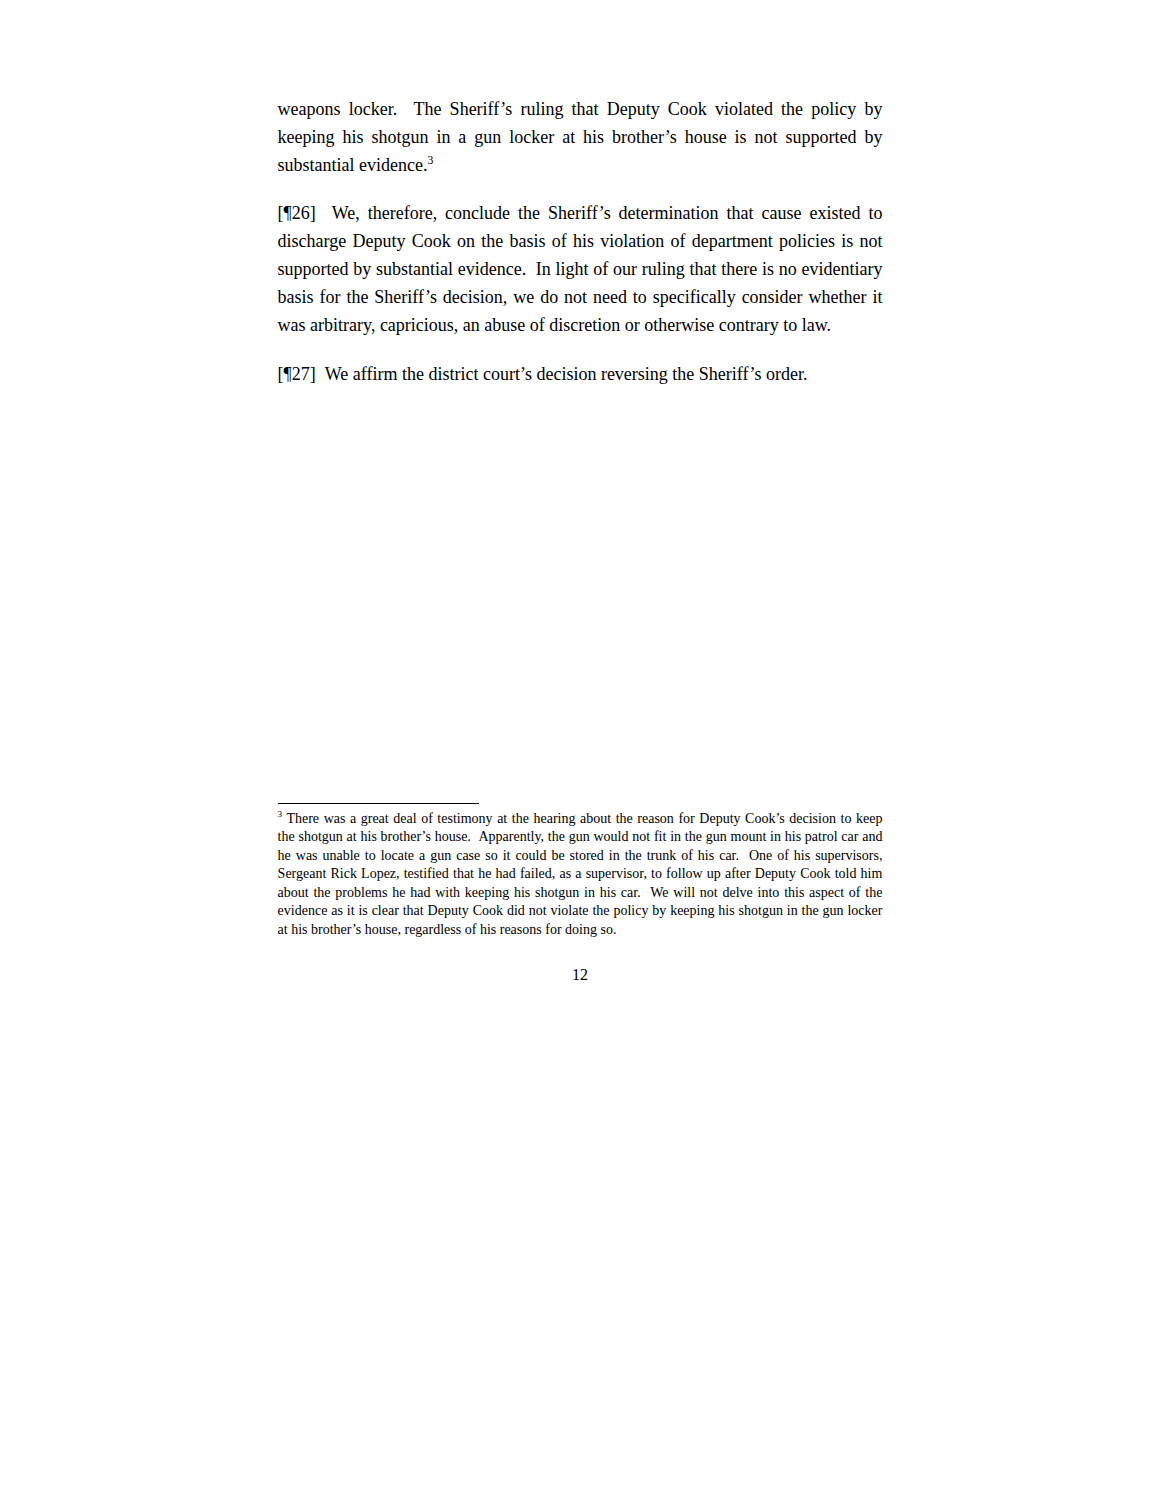weapons locker. The Sheriff’s ruling that Deputy Cook violated the policy by keeping his shotgun in a gun locker at his brother’s house is not supported by substantial evidence.3
[¶26] We, therefore, conclude the Sheriff’s determination that cause existed to discharge Deputy Cook on the basis of his violation of department policies is not supported by substantial evidence. In light of our ruling that there is no evidentiary basis for the Sheriff’s decision, we do not need to specifically consider whether it was arbitrary, capricious, an abuse of discretion or otherwise contrary to law.
[¶27] We affirm the district court’s decision reversing the Sheriff’s order.
3 There was a great deal of testimony at the hearing about the reason for Deputy Cook’s decision to keep the shotgun at his brother’s house. Apparently, the gun would not fit in the gun mount in his patrol car and he was unable to locate a gun case so it could be stored in the trunk of his car. One of his supervisors, Sergeant Rick Lopez, testified that he had failed, as a supervisor, to follow up after Deputy Cook told him about the problems he had with keeping his shotgun in his car. We will not delve into this aspect of the evidence as it is clear that Deputy Cook did not violate the policy by keeping his shotgun in the gun locker at his brother’s house, regardless of his reasons for doing so.
12